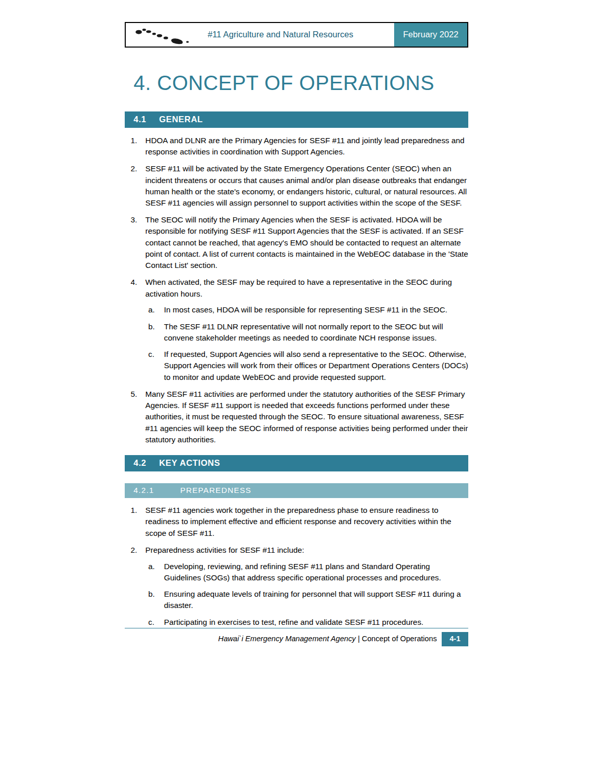#11 Agriculture and Natural Resources
February 2022
4. CONCEPT OF OPERATIONS
4.1 GENERAL
HDOA and DLNR are the Primary Agencies for SESF #11 and jointly lead preparedness and response activities in coordination with Support Agencies.
SESF #11 will be activated by the State Emergency Operations Center (SEOC) when an incident threatens or occurs that causes animal and/or plan disease outbreaks that endanger human health or the state's economy, or endangers historic, cultural, or natural resources. All SESF #11 agencies will assign personnel to support activities within the scope of the SESF.
The SEOC will notify the Primary Agencies when the SESF is activated. HDOA will be responsible for notifying SESF #11 Support Agencies that the SESF is activated. If an SESF contact cannot be reached, that agency's EMO should be contacted to request an alternate point of contact. A list of current contacts is maintained in the WebEOC database in the 'State Contact List' section.
When activated, the SESF may be required to have a representative in the SEOC during activation hours.
In most cases, HDOA will be responsible for representing SESF #11 in the SEOC.
The SESF #11 DLNR representative will not normally report to the SEOC but will convene stakeholder meetings as needed to coordinate NCH response issues.
If requested, Support Agencies will also send a representative to the SEOC. Otherwise, Support Agencies will work from their offices or Department Operations Centers (DOCs) to monitor and update WebEOC and provide requested support.
Many SESF #11 activities are performed under the statutory authorities of the SESF Primary Agencies. If SESF #11 support is needed that exceeds functions performed under these authorities, it must be requested through the SEOC. To ensure situational awareness, SESF #11 agencies will keep the SEOC informed of response activities being performed under their statutory authorities.
4.2 KEY ACTIONS
4.2.1 PREPAREDNESS
SESF #11 agencies work together in the preparedness phase to ensure readiness to readiness to implement effective and efficient response and recovery activities within the scope of SESF #11.
Preparedness activities for SESF #11 include:
Developing, reviewing, and refining SESF #11 plans and Standard Operating Guidelines (SOGs) that address specific operational processes and procedures.
Ensuring adequate levels of training for personnel that will support SESF #11 during a disaster.
Participating in exercises to test, refine and validate SESF #11 procedures.
Hawai`i Emergency Management Agency | Concept of Operations
4-1